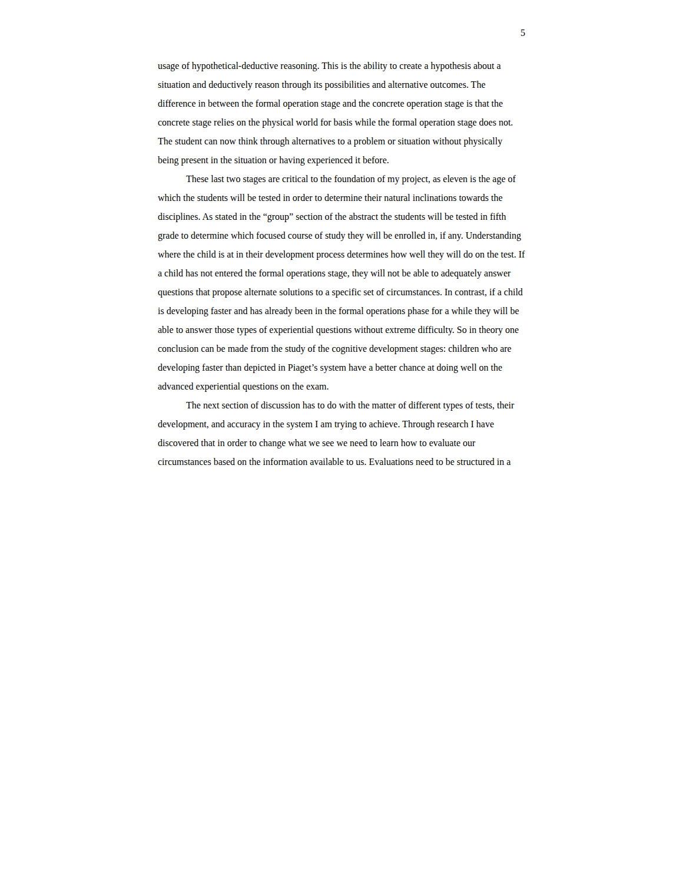5
usage of hypothetical-deductive reasoning. This is the ability to create a hypothesis about a situation and deductively reason through its possibilities and alternative outcomes. The difference in between the formal operation stage and the concrete operation stage is that the concrete stage relies on the physical world for basis while the formal operation stage does not. The student can now think through alternatives to a problem or situation without physically being present in the situation or having experienced it before.
These last two stages are critical to the foundation of my project, as eleven is the age of which the students will be tested in order to determine their natural inclinations towards the disciplines. As stated in the “group” section of the abstract the students will be tested in fifth grade to determine which focused course of study they will be enrolled in, if any. Understanding where the child is at in their development process determines how well they will do on the test. If a child has not entered the formal operations stage, they will not be able to adequately answer questions that propose alternate solutions to a specific set of circumstances. In contrast, if a child is developing faster and has already been in the formal operations phase for a while they will be able to answer those types of experiential questions without extreme difficulty. So in theory one conclusion can be made from the study of the cognitive development stages: children who are developing faster than depicted in Piaget’s system have a better chance at doing well on the advanced experiential questions on the exam.
The next section of discussion has to do with the matter of different types of tests, their development, and accuracy in the system I am trying to achieve. Through research I have discovered that in order to change what we see we need to learn how to evaluate our circumstances based on the information available to us. Evaluations need to be structured in a